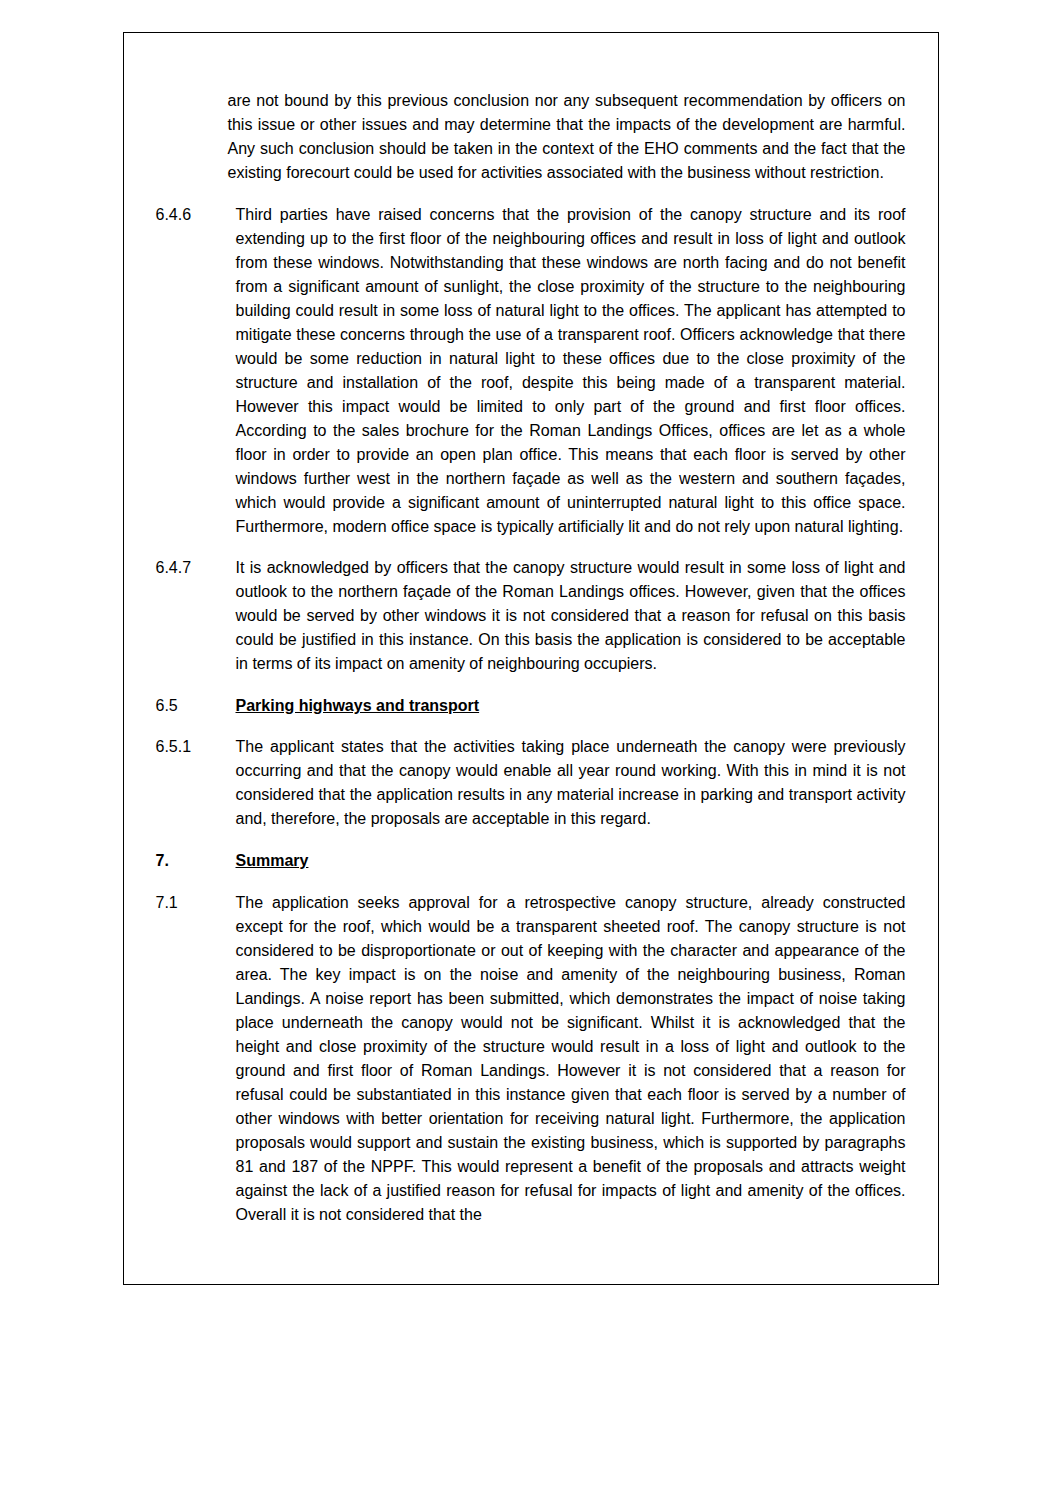are not bound by this previous conclusion nor any subsequent recommendation by officers on this issue or other issues and may determine that the impacts of the development are harmful. Any such conclusion should be taken in the context of the EHO comments and the fact that the existing forecourt could be used for activities associated with the business without restriction.
6.4.6
Third parties have raised concerns that the provision of the canopy structure and its roof extending up to the first floor of the neighbouring offices and result in loss of light and outlook from these windows. Notwithstanding that these windows are north facing and do not benefit from a significant amount of sunlight, the close proximity of the structure to the neighbouring building could result in some loss of natural light to the offices. The applicant has attempted to mitigate these concerns through the use of a transparent roof. Officers acknowledge that there would be some reduction in natural light to these offices due to the close proximity of the structure and installation of the roof, despite this being made of a transparent material. However this impact would be limited to only part of the ground and first floor offices. According to the sales brochure for the Roman Landings Offices, offices are let as a whole floor in order to provide an open plan office. This means that each floor is served by other windows further west in the northern façade as well as the western and southern façades, which would provide a significant amount of uninterrupted natural light to this office space. Furthermore, modern office space is typically artificially lit and do not rely upon natural lighting.
6.4.7
It is acknowledged by officers that the canopy structure would result in some loss of light and outlook to the northern façade of the Roman Landings offices. However, given that the offices would be served by other windows it is not considered that a reason for refusal on this basis could be justified in this instance. On this basis the application is considered to be acceptable in terms of its impact on amenity of neighbouring occupiers.
6.5
Parking highways and transport
6.5.1
The applicant states that the activities taking place underneath the canopy were previously occurring and that the canopy would enable all year round working. With this in mind it is not considered that the application results in any material increase in parking and transport activity and, therefore, the proposals are acceptable in this regard.
7.
Summary
7.1
The application seeks approval for a retrospective canopy structure, already constructed except for the roof, which would be a transparent sheeted roof. The canopy structure is not considered to be disproportionate or out of keeping with the character and appearance of the area. The key impact is on the noise and amenity of the neighbouring business, Roman Landings. A noise report has been submitted, which demonstrates the impact of noise taking place underneath the canopy would not be significant. Whilst it is acknowledged that the height and close proximity of the structure would result in a loss of light and outlook to the ground and first floor of Roman Landings. However it is not considered that a reason for refusal could be substantiated in this instance given that each floor is served by a number of other windows with better orientation for receiving natural light. Furthermore, the application proposals would support and sustain the existing business, which is supported by paragraphs 81 and 187 of the NPPF. This would represent a benefit of the proposals and attracts weight against the lack of a justified reason for refusal for impacts of light and amenity of the offices. Overall it is not considered that the